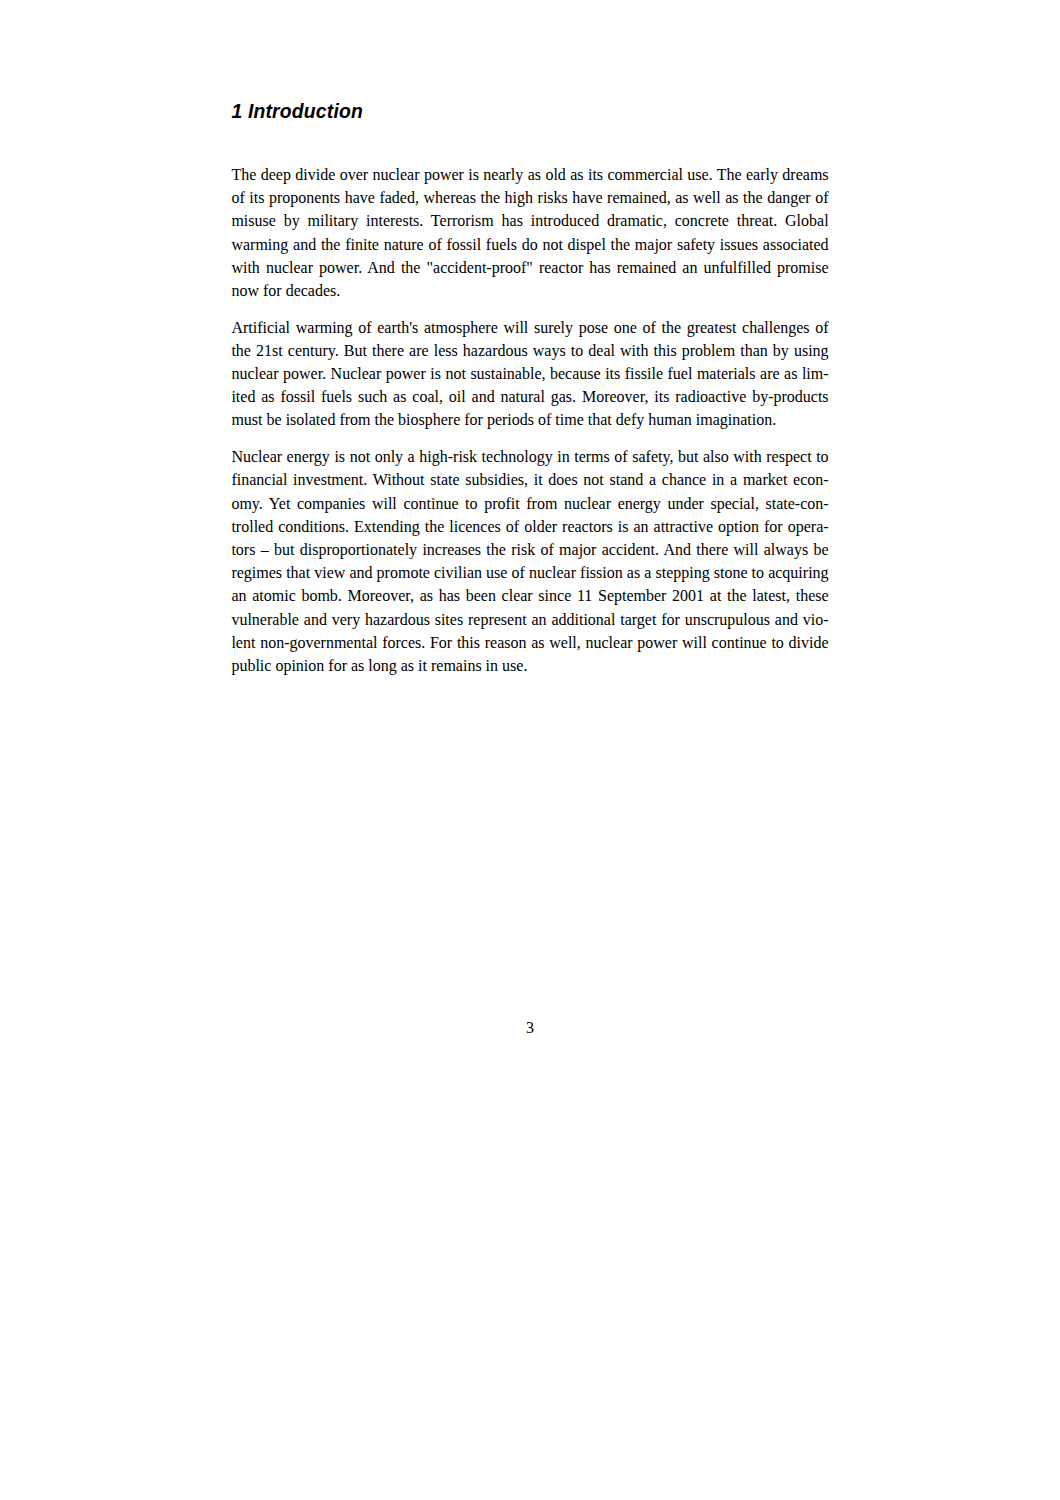1 Introduction
The deep divide over nuclear power is nearly as old as its commercial use. The early dreams of its proponents have faded, whereas the high risks have remained, as well as the danger of misuse by military interests. Terrorism has introduced dramatic, concrete threat. Global warming and the finite nature of fossil fuels do not dispel the major safety issues associated with nuclear power. And the "accident-proof" reactor has remained an unfulfilled promise now for decades.
Artificial warming of earth's atmosphere will surely pose one of the greatest challenges of the 21st century. But there are less hazardous ways to deal with this problem than by using nuclear power. Nuclear power is not sustainable, because its fissile fuel materials are as limited as fossil fuels such as coal, oil and natural gas. Moreover, its radioactive by-products must be isolated from the biosphere for periods of time that defy human imagination.
Nuclear energy is not only a high-risk technology in terms of safety, but also with re­spect to financial investment. Without state subsidies, it does not stand a chance in a market economy. Yet companies will continue to profit from nuclear energy under spe­cial, state-controlled conditions. Extending the licences of older reactors is an attractive option for operators – but disproportionately increases the risk of major accident. And there will always be regimes that view and promote civilian use of nuclear fission as a stepping stone to acquiring an atomic bomb. Moreover, as has been clear since 11 Sep­tember 2001 at the latest, these vulnerable and very hazardous sites represent an addi­tional target for unscrupulous and violent non-governmental forces. For this reason as well, nuclear power will continue to divide public opinion for as long as it remains in use.
3